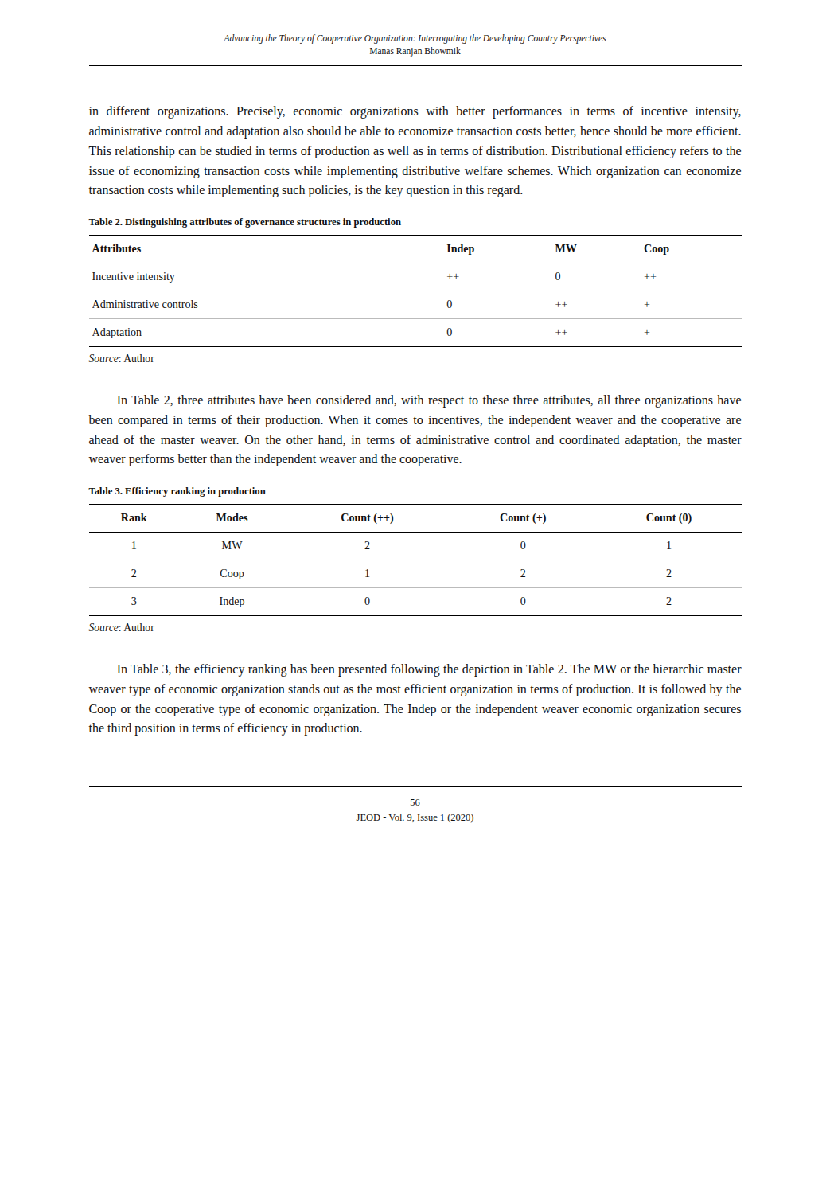Advancing the Theory of Cooperative Organization: Interrogating the Developing Country Perspectives
Manas Ranjan Bhowmik
in different organizations. Precisely, economic organizations with better performances in terms of incentive intensity, administrative control and adaptation also should be able to economize transaction costs better, hence should be more efficient. This relationship can be studied in terms of production as well as in terms of distribution. Distributional efficiency refers to the issue of economizing transaction costs while implementing distributive welfare schemes. Which organization can economize transaction costs while implementing such policies, is the key question in this regard.
Table 2. Distinguishing attributes of governance structures in production
| Attributes | Indep | MW | Coop |
| --- | --- | --- | --- |
| Incentive intensity | ++ | 0 | ++ |
| Administrative controls | 0 | ++ | + |
| Adaptation | 0 | ++ | + |
Source: Author
In Table 2, three attributes have been considered and, with respect to these three attributes, all three organizations have been compared in terms of their production. When it comes to incentives, the independent weaver and the cooperative are ahead of the master weaver. On the other hand, in terms of administrative control and coordinated adaptation, the master weaver performs better than the independent weaver and the cooperative.
Table 3. Efficiency ranking in production
| Rank | Modes | Count (++) | Count (+) | Count (0) |
| --- | --- | --- | --- | --- |
| 1 | MW | 2 | 0 | 1 |
| 2 | Coop | 1 | 2 | 2 |
| 3 | Indep | 0 | 0 | 2 |
Source: Author
In Table 3, the efficiency ranking has been presented following the depiction in Table 2. The MW or the hierarchic master weaver type of economic organization stands out as the most efficient organization in terms of production. It is followed by the Coop or the cooperative type of economic organization. The Indep or the independent weaver economic organization secures the third position in terms of efficiency in production.
56
JEOD - Vol. 9, Issue 1 (2020)